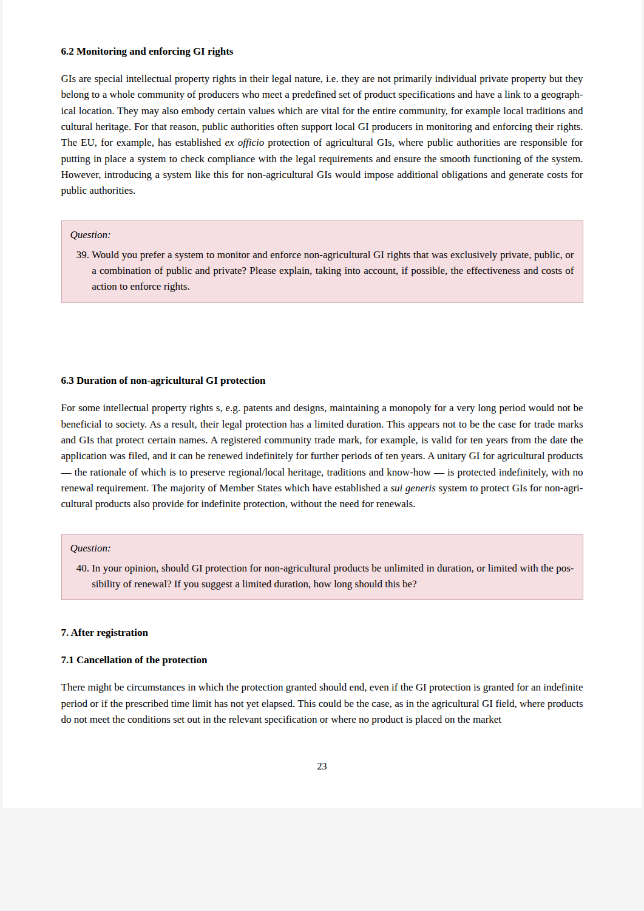6.2 Monitoring and enforcing GI rights
GIs are special intellectual property rights in their legal nature, i.e. they are not primarily individual private property but they belong to a whole community of producers who meet a predefined set of product specifications and have a link to a geographical location. They may also embody certain values which are vital for the entire community, for example local traditions and cultural heritage. For that reason, public authorities often support local GI producers in monitoring and enforcing their rights. The EU, for example, has established ex officio protection of agricultural GIs, where public authorities are responsible for putting in place a system to check compliance with the legal requirements and ensure the smooth functioning of the system. However, introducing a system like this for non-agricultural GIs would impose additional obligations and generate costs for public authorities.
Question:
Would you prefer a system to monitor and enforce non-agricultural GI rights that was exclusively private, public, or a combination of public and private? Please explain, taking into account, if possible, the effectiveness and costs of action to enforce rights.
6.3 Duration of non-agricultural GI protection
For some intellectual property rights s, e.g. patents and designs, maintaining a monopoly for a very long period would not be beneficial to society. As a result, their legal protection has a limited duration. This appears not to be the case for trade marks and GIs that protect certain names. A registered community trade mark, for example, is valid for ten years from the date the application was filed, and it can be renewed indefinitely for further periods of ten years. A unitary GI for agricultural products — the rationale of which is to preserve regional/local heritage, traditions and know-how — is protected indefinitely, with no renewal requirement. The majority of Member States which have established a sui generis system to protect GIs for non-agricultural products also provide for indefinite protection, without the need for renewals.
Question:
In your opinion, should GI protection for non-agricultural products be unlimited in duration, or limited with the possibility of renewal? If you suggest a limited duration, how long should this be?
7. After registration
7.1 Cancellation of the protection
There might be circumstances in which the protection granted should end, even if the GI protection is granted for an indefinite period or if the prescribed time limit has not yet elapsed. This could be the case, as in the agricultural GI field, where products do not meet the conditions set out in the relevant specification or where no product is placed on the market
23